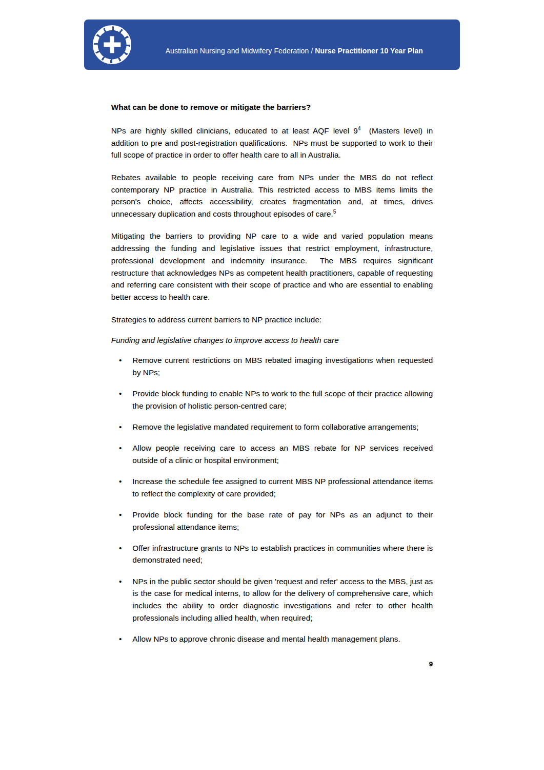Australian Nursing and Midwifery Federation / Nurse Practitioner 10 Year Plan
What can be done to remove or mitigate the barriers?
NPs are highly skilled clinicians, educated to at least AQF level 94 (Masters level) in addition to pre and post-registration qualifications. NPs must be supported to work to their full scope of practice in order to offer health care to all in Australia.
Rebates available to people receiving care from NPs under the MBS do not reflect contemporary NP practice in Australia. This restricted access to MBS items limits the person's choice, affects accessibility, creates fragmentation and, at times, drives unnecessary duplication and costs throughout episodes of care.5
Mitigating the barriers to providing NP care to a wide and varied population means addressing the funding and legislative issues that restrict employment, infrastructure, professional development and indemnity insurance. The MBS requires significant restructure that acknowledges NPs as competent health practitioners, capable of requesting and referring care consistent with their scope of practice and who are essential to enabling better access to health care.
Strategies to address current barriers to NP practice include:
Funding and legislative changes to improve access to health care
Remove current restrictions on MBS rebated imaging investigations when requested by NPs;
Provide block funding to enable NPs to work to the full scope of their practice allowing the provision of holistic person-centred care;
Remove the legislative mandated requirement to form collaborative arrangements;
Allow people receiving care to access an MBS rebate for NP services received outside of a clinic or hospital environment;
Increase the schedule fee assigned to current MBS NP professional attendance items to reflect the complexity of care provided;
Provide block funding for the base rate of pay for NPs as an adjunct to their professional attendance items;
Offer infrastructure grants to NPs to establish practices in communities where there is demonstrated need;
NPs in the public sector should be given 'request and refer' access to the MBS, just as is the case for medical interns, to allow for the delivery of comprehensive care, which includes the ability to order diagnostic investigations and refer to other health professionals including allied health, when required;
Allow NPs to approve chronic disease and mental health management plans.
9